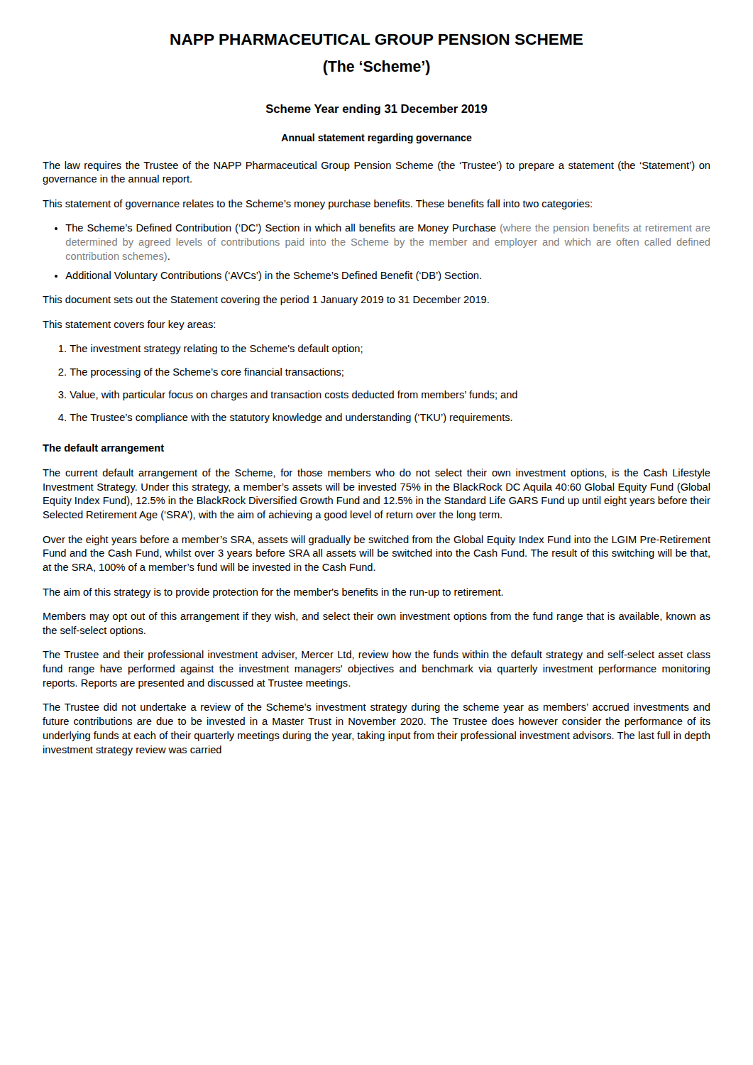NAPP PHARMACEUTICAL GROUP PENSION SCHEME
(The ‘Scheme’)
Scheme Year ending 31 December 2019
Annual statement regarding governance
The law requires the Trustee of the NAPP Pharmaceutical Group Pension Scheme (the ‘Trustee’) to prepare a statement (the ‘Statement’) on governance in the annual report.
This statement of governance relates to the Scheme’s money purchase benefits. These benefits fall into two categories:
The Scheme’s Defined Contribution (‘DC’) Section in which all benefits are Money Purchase (where the pension benefits at retirement are determined by agreed levels of contributions paid into the Scheme by the member and employer and which are often called defined contribution schemes).
Additional Voluntary Contributions (‘AVCs’) in the Scheme’s Defined Benefit (‘DB’) Section.
This document sets out the Statement covering the period 1 January 2019 to 31 December 2019.
This statement covers four key areas:
The investment strategy relating to the Scheme's default option;
The processing of the Scheme’s core financial transactions;
Value, with particular focus on charges and transaction costs deducted from members’ funds; and
The Trustee’s compliance with the statutory knowledge and understanding (‘TKU’) requirements.
The default arrangement
The current default arrangement of the Scheme, for those members who do not select their own investment options, is the Cash Lifestyle Investment Strategy. Under this strategy, a member’s assets will be invested 75% in the BlackRock DC Aquila 40:60 Global Equity Fund (Global Equity Index Fund), 12.5% in the BlackRock Diversified Growth Fund and 12.5% in the Standard Life GARS Fund up until eight years before their Selected Retirement Age (‘SRA’), with the aim of achieving a good level of return over the long term.
Over the eight years before a member’s SRA, assets will gradually be switched from the Global Equity Index Fund into the LGIM Pre-Retirement Fund and the Cash Fund, whilst over 3 years before SRA all assets will be switched into the Cash Fund. The result of this switching will be that, at the SRA, 100% of a member’s fund will be invested in the Cash Fund.
The aim of this strategy is to provide protection for the member's benefits in the run-up to retirement.
Members may opt out of this arrangement if they wish, and select their own investment options from the fund range that is available, known as the self-select options.
The Trustee and their professional investment adviser, Mercer Ltd, review how the funds within the default strategy and self-select asset class fund range have performed against the investment managers' objectives and benchmark via quarterly investment performance monitoring reports. Reports are presented and discussed at Trustee meetings.
The Trustee did not undertake a review of the Scheme’s investment strategy during the scheme year as members’ accrued investments and future contributions are due to be invested in a Master Trust in November 2020. The Trustee does however consider the performance of its underlying funds at each of their quarterly meetings during the year, taking input from their professional investment advisors. The last full in depth investment strategy review was carried